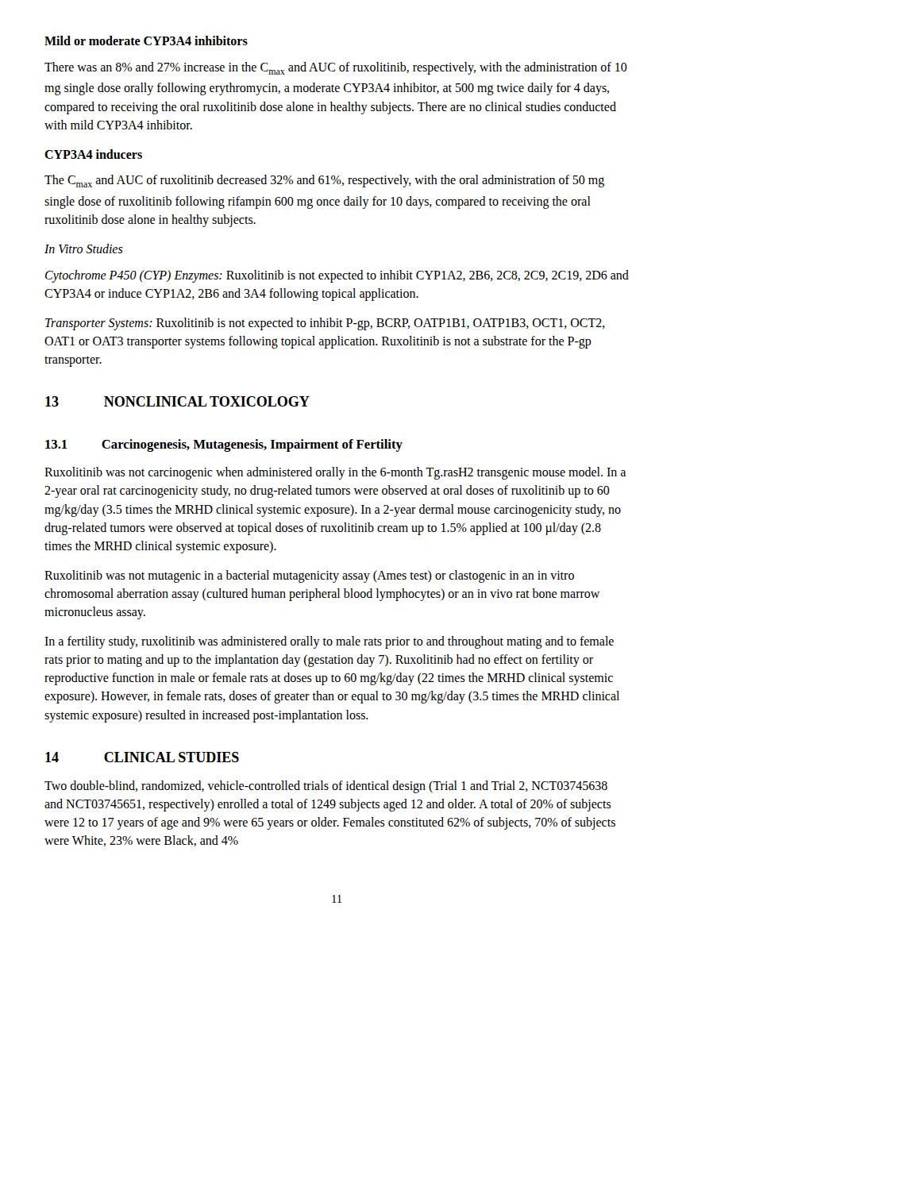Mild or moderate CYP3A4 inhibitors
There was an 8% and 27% increase in the Cmax and AUC of ruxolitinib, respectively, with the administration of 10 mg single dose orally following erythromycin, a moderate CYP3A4 inhibitor, at 500 mg twice daily for 4 days, compared to receiving the oral ruxolitinib dose alone in healthy subjects. There are no clinical studies conducted with mild CYP3A4 inhibitor.
CYP3A4 inducers
The Cmax and AUC of ruxolitinib decreased 32% and 61%, respectively, with the oral administration of 50 mg single dose of ruxolitinib following rifampin 600 mg once daily for 10 days, compared to receiving the oral ruxolitinib dose alone in healthy subjects.
In Vitro Studies
Cytochrome P450 (CYP) Enzymes: Ruxolitinib is not expected to inhibit CYP1A2, 2B6, 2C8, 2C9, 2C19, 2D6 and CYP3A4 or induce CYP1A2, 2B6 and 3A4 following topical application.
Transporter Systems: Ruxolitinib is not expected to inhibit P-gp, BCRP, OATP1B1, OATP1B3, OCT1, OCT2, OAT1 or OAT3 transporter systems following topical application. Ruxolitinib is not a substrate for the P-gp transporter.
13 NONCLINICAL TOXICOLOGY
13.1 Carcinogenesis, Mutagenesis, Impairment of Fertility
Ruxolitinib was not carcinogenic when administered orally in the 6-month Tg.rasH2 transgenic mouse model. In a 2-year oral rat carcinogenicity study, no drug-related tumors were observed at oral doses of ruxolitinib up to 60 mg/kg/day (3.5 times the MRHD clinical systemic exposure). In a 2-year dermal mouse carcinogenicity study, no drug-related tumors were observed at topical doses of ruxolitinib cream up to 1.5% applied at 100 µl/day (2.8 times the MRHD clinical systemic exposure).
Ruxolitinib was not mutagenic in a bacterial mutagenicity assay (Ames test) or clastogenic in an in vitro chromosomal aberration assay (cultured human peripheral blood lymphocytes) or an in vivo rat bone marrow micronucleus assay.
In a fertility study, ruxolitinib was administered orally to male rats prior to and throughout mating and to female rats prior to mating and up to the implantation day (gestation day 7). Ruxolitinib had no effect on fertility or reproductive function in male or female rats at doses up to 60 mg/kg/day (22 times the MRHD clinical systemic exposure). However, in female rats, doses of greater than or equal to 30 mg/kg/day (3.5 times the MRHD clinical systemic exposure) resulted in increased post-implantation loss.
14 CLINICAL STUDIES
Two double-blind, randomized, vehicle-controlled trials of identical design (Trial 1 and Trial 2, NCT03745638 and NCT03745651, respectively) enrolled a total of 1249 subjects aged 12 and older. A total of 20% of subjects were 12 to 17 years of age and 9% were 65 years or older. Females constituted 62% of subjects, 70% of subjects were White, 23% were Black, and 4%
11